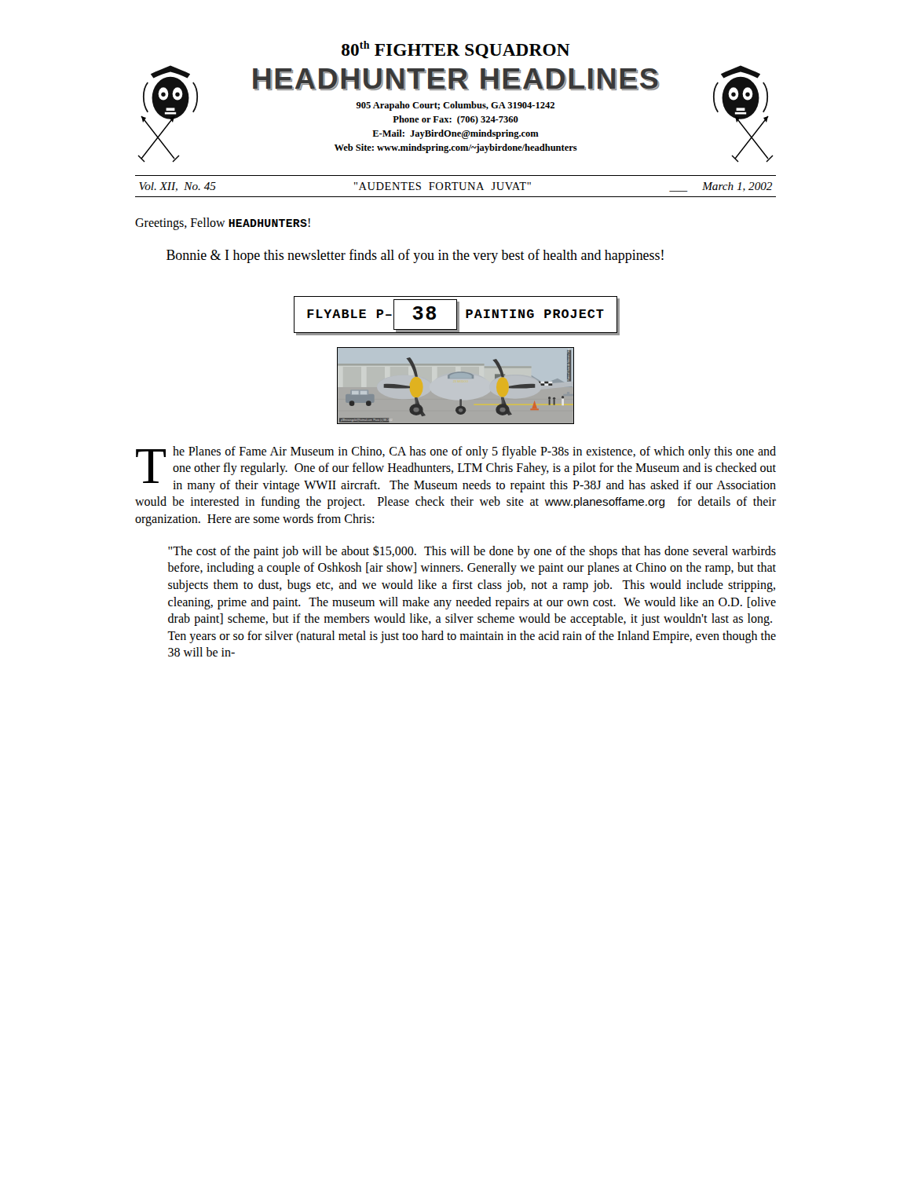80th FIGHTER SQUADRON
HEADHUNTER HEADLINES
905 Arapaho Court; Columbus, GA 31904-1242
Phone or Fax: (706) 324-7360
E-Mail: JayBirdOne@mindspring.com
Web Site: www.mindspring.com/~jaybirdone/headhunters
Vol. XII, No. 45 "AUDENTES FORTUNA JUVAT" ___ March 1, 2002
Greetings, Fellow HEADHUNTERS!
Bonnie & I hope this newsletter finds all of you in the very best of health and happiness!
FLYABLE P–38 PAINTING PROJECT
23 SKIDOO p38missingpilot@hotmail.com Photo (c) BB 2002 Planes of Fame Air Museum, Chino, California
The Planes of Fame Air Museum in Chino, CA has one of only 5 flyable P-38s in existence, of which only this one and one other fly regularly. One of our fellow Headhunters, LTM Chris Fahey, is a pilot for the Museum and is checked out in many of their vintage WWII aircraft. The Museum needs to repaint this P-38J and has asked if our Association would be interested in funding the project. Please check their web site at www.planesoffame.org for details of their organization. Here are some words from Chris:
"The cost of the paint job will be about $15,000. This will be done by one of the shops that has done several warbirds before, including a couple of Oshkosh [air show] winners. Generally we paint our planes at Chino on the ramp, but that subjects them to dust, bugs etc, and we would like a first class job, not a ramp job. This would include stripping, cleaning, prime and paint. The museum will make any needed repairs at our own cost. We would like an O.D. [olive drab paint] scheme, but if the members would like, a silver scheme would be acceptable, it just wouldn't last as long. Ten years or so for silver (natural metal is just too hard to maintain in the acid rain of the Inland Empire, even though the 38 will be in-